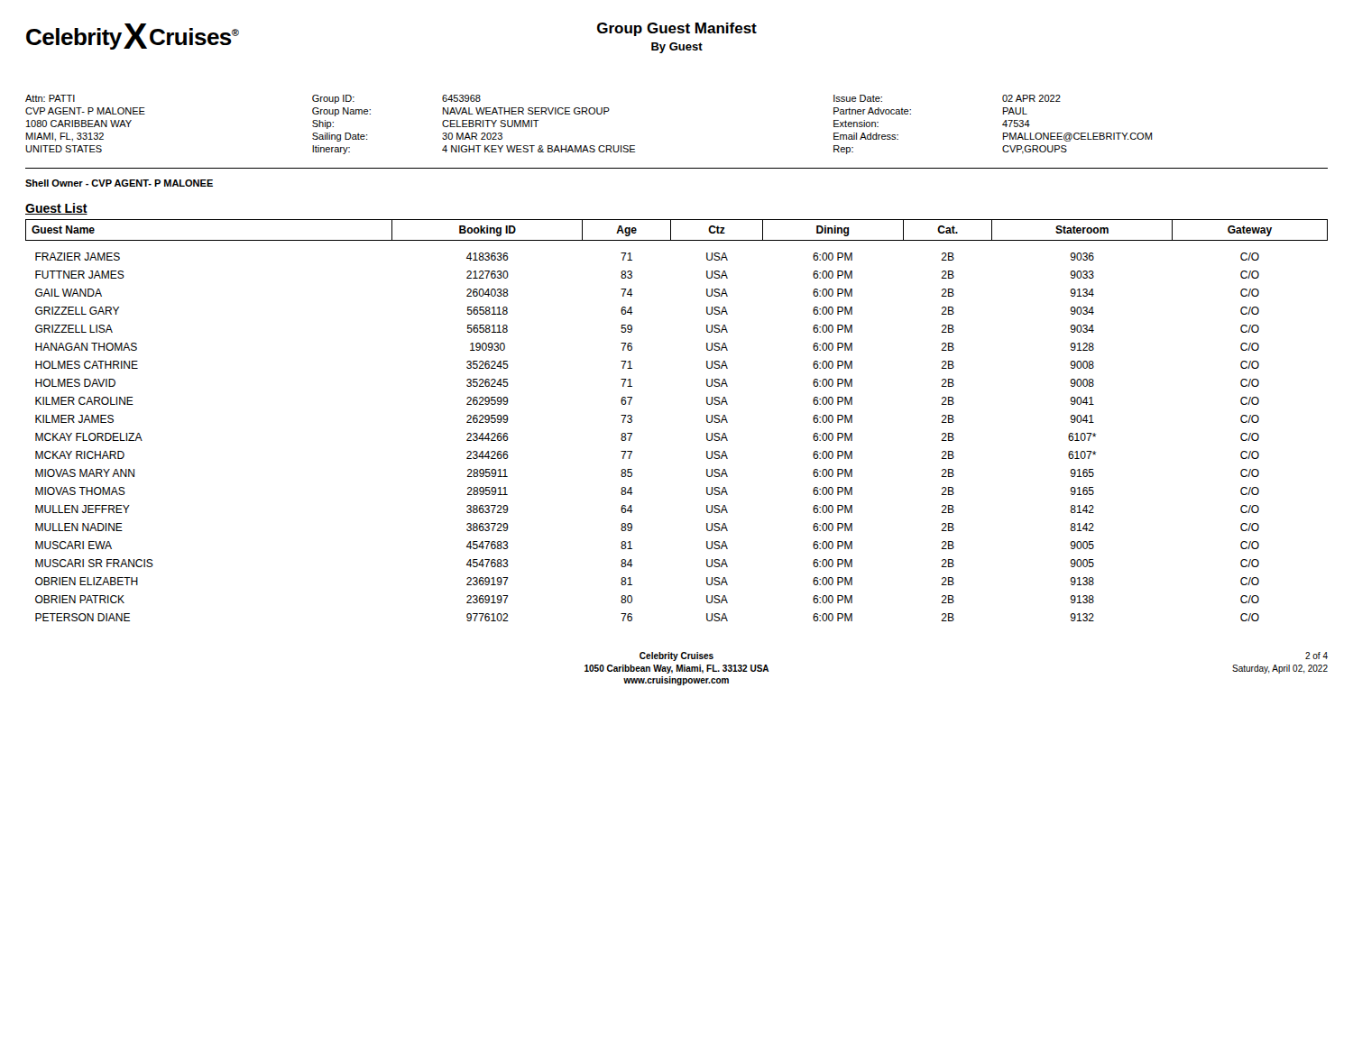CelebrityXCruises®
Group Guest Manifest
By Guest
| Attn: PATTI | Group ID: | 6453968 | Issue Date: | 02 APR 2022 |
| CVP AGENT- P MALONEE | Group Name: | NAVAL WEATHER SERVICE GROUP | Partner Advocate: | PAUL |
| 1080 CARIBBEAN WAY | Ship: | CELEBRITY SUMMIT | Extension: | 47534 |
| MIAMI, FL, 33132 | Sailing Date: | 30 MAR 2023 | Email Address: | PMALLONEE@CELEBRITY.COM |
| UNITED STATES | Itinerary: | 4 NIGHT KEY WEST & BAHAMAS CRUISE | Rep: | CVP,GROUPS |
Shell Owner - CVP AGENT- P MALONEE
Guest List
| Guest Name | Booking ID | Age | Ctz | Dining | Cat. | Stateroom | Gateway |
| --- | --- | --- | --- | --- | --- | --- | --- |
| FRAZIER JAMES | 4183636 | 71 | USA | 6:00 PM | 2B | 9036 | C/O |
| FUTTNER JAMES | 2127630 | 83 | USA | 6:00 PM | 2B | 9033 | C/O |
| GAIL WANDA | 2604038 | 74 | USA | 6:00 PM | 2B | 9134 | C/O |
| GRIZZELL GARY | 5658118 | 64 | USA | 6:00 PM | 2B | 9034 | C/O |
| GRIZZELL LISA | 5658118 | 59 | USA | 6:00 PM | 2B | 9034 | C/O |
| HANAGAN THOMAS | 190930 | 76 | USA | 6:00 PM | 2B | 9128 | C/O |
| HOLMES CATHRINE | 3526245 | 71 | USA | 6:00 PM | 2B | 9008 | C/O |
| HOLMES DAVID | 3526245 | 71 | USA | 6:00 PM | 2B | 9008 | C/O |
| KILMER CAROLINE | 2629599 | 67 | USA | 6:00 PM | 2B | 9041 | C/O |
| KILMER JAMES | 2629599 | 73 | USA | 6:00 PM | 2B | 9041 | C/O |
| MCKAY FLORDELIZA | 2344266 | 87 | USA | 6:00 PM | 2B | 6107* | C/O |
| MCKAY RICHARD | 2344266 | 77 | USA | 6:00 PM | 2B | 6107* | C/O |
| MIOVAS MARY ANN | 2895911 | 85 | USA | 6:00 PM | 2B | 9165 | C/O |
| MIOVAS THOMAS | 2895911 | 84 | USA | 6:00 PM | 2B | 9165 | C/O |
| MULLEN JEFFREY | 3863729 | 64 | USA | 6:00 PM | 2B | 8142 | C/O |
| MULLEN NADINE | 3863729 | 89 | USA | 6:00 PM | 2B | 8142 | C/O |
| MUSCARI EWA | 4547683 | 81 | USA | 6:00 PM | 2B | 9005 | C/O |
| MUSCARI SR FRANCIS | 4547683 | 84 | USA | 6:00 PM | 2B | 9005 | C/O |
| OBRIEN ELIZABETH | 2369197 | 81 | USA | 6:00 PM | 2B | 9138 | C/O |
| OBRIEN PATRICK | 2369197 | 80 | USA | 6:00 PM | 2B | 9138 | C/O |
| PETERSON DIANE | 9776102 | 76 | USA | 6:00 PM | 2B | 9132 | C/O |
Celebrity Cruises
1050 Caribbean Way, Miami, FL. 33132 USA
www.cruisingpower.com
2 of 4
Saturday, April 02, 2022